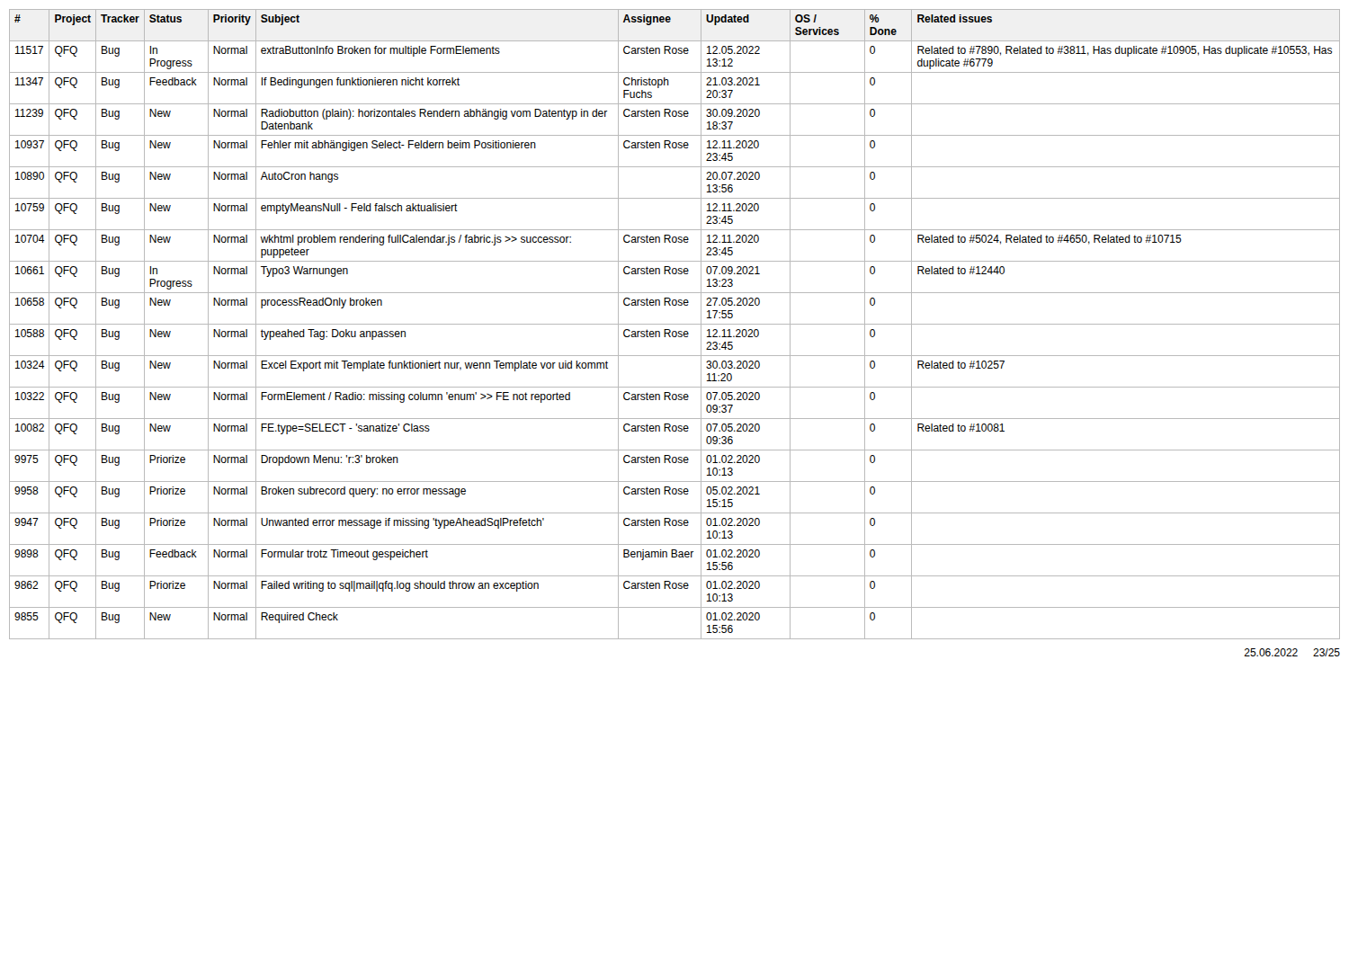| # | Project | Tracker | Status | Priority | Subject | Assignee | Updated | OS / Services | % Done | Related issues |
| --- | --- | --- | --- | --- | --- | --- | --- | --- | --- | --- |
| 11517 | QFQ | Bug | In Progress | Normal | extraButtonInfo Broken for multiple FormElements | Carsten Rose | 12.05.2022 13:12 | | 0 | Related to #7890, Related to #3811, Has duplicate #10905, Has duplicate #10553, Has duplicate #6779 |
| 11347 | QFQ | Bug | Feedback | Normal | If Bedingungen funktionieren nicht korrekt | Christoph Fuchs | 21.03.2021 20:37 | | 0 | |
| 11239 | QFQ | Bug | New | Normal | Radiobutton (plain): horizontales Rendern abhängig vom Datentyp in der Datenbank | Carsten Rose | 30.09.2020 18:37 | | 0 | |
| 10937 | QFQ | Bug | New | Normal | Fehler mit abhängigen Select- Feldern beim Positionieren | Carsten Rose | 12.11.2020 23:45 | | 0 | |
| 10890 | QFQ | Bug | New | Normal | AutoCron hangs | | 20.07.2020 13:56 | | 0 | |
| 10759 | QFQ | Bug | New | Normal | emptyMeansNull - Feld falsch aktualisiert | | 12.11.2020 23:45 | | 0 | |
| 10704 | QFQ | Bug | New | Normal | wkhtml problem rendering fullCalendar.js / fabric.js >> successor: puppeteer | Carsten Rose | 12.11.2020 23:45 | | 0 | Related to #5024, Related to #4650, Related to #10715 |
| 10661 | QFQ | Bug | In Progress | Normal | Typo3 Warnungen | Carsten Rose | 07.09.2021 13:23 | | 0 | Related to #12440 |
| 10658 | QFQ | Bug | New | Normal | processReadOnly broken | Carsten Rose | 27.05.2020 17:55 | | 0 | |
| 10588 | QFQ | Bug | New | Normal | typeahed Tag: Doku anpassen | Carsten Rose | 12.11.2020 23:45 | | 0 | |
| 10324 | QFQ | Bug | New | Normal | Excel Export mit Template funktioniert nur, wenn Template vor uid kommt | | 30.03.2020 11:20 | | 0 | Related to #10257 |
| 10322 | QFQ | Bug | New | Normal | FormElement / Radio: missing column 'enum' >> FE not reported | Carsten Rose | 07.05.2020 09:37 | | 0 | |
| 10082 | QFQ | Bug | New | Normal | FE.type=SELECT - 'sanatize' Class | Carsten Rose | 07.05.2020 09:36 | | 0 | Related to #10081 |
| 9975 | QFQ | Bug | Priorize | Normal | Dropdown Menu: 'r:3' broken | Carsten Rose | 01.02.2020 10:13 | | 0 | |
| 9958 | QFQ | Bug | Priorize | Normal | Broken subrecord query: no error message | Carsten Rose | 05.02.2021 15:15 | | 0 | |
| 9947 | QFQ | Bug | Priorize | Normal | Unwanted error message if missing 'typeAheadSqlPrefetch' | Carsten Rose | 01.02.2020 10:13 | | 0 | |
| 9898 | QFQ | Bug | Feedback | Normal | Formular trotz Timeout gespeichert | Benjamin Baer | 01.02.2020 15:56 | | 0 | |
| 9862 | QFQ | Bug | Priorize | Normal | Failed writing to sql/mail/qfq.log should throw an exception | Carsten Rose | 01.02.2020 10:13 | | 0 | |
| 9855 | QFQ | Bug | New | Normal | Required Check | | 01.02.2020 15:56 | | 0 | |
25.06.2022 23/25